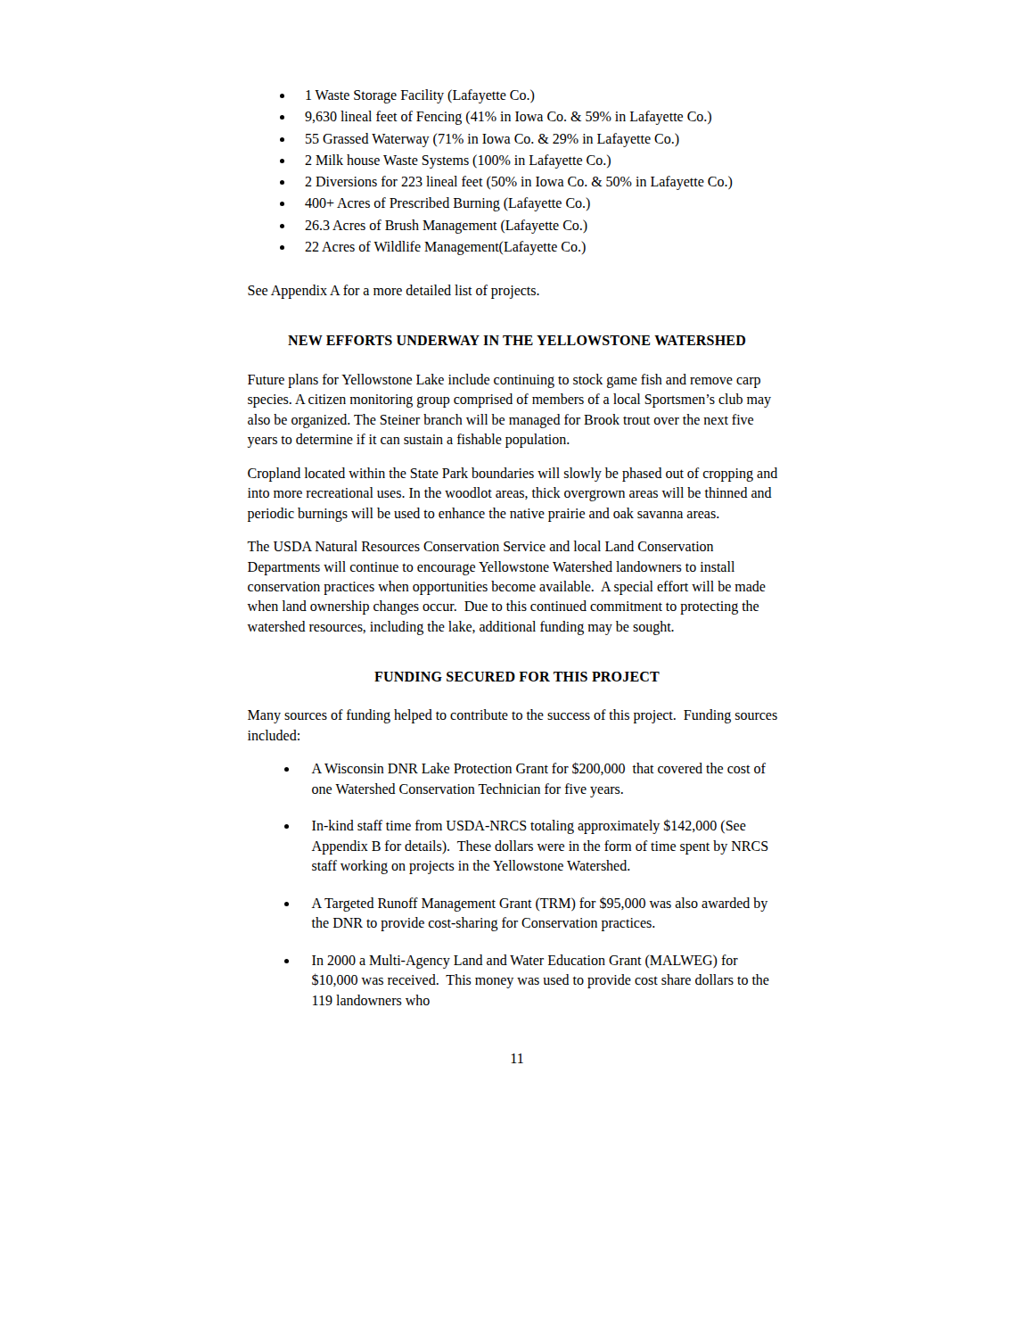1 Waste Storage Facility (Lafayette Co.)
9,630 lineal feet of Fencing (41% in Iowa Co. & 59% in Lafayette Co.)
55 Grassed Waterway (71% in Iowa Co. & 29% in Lafayette Co.)
2 Milk house Waste Systems (100% in Lafayette Co.)
2 Diversions for 223 lineal feet (50% in Iowa Co. & 50% in Lafayette Co.)
400+ Acres of Prescribed Burning (Lafayette Co.)
26.3 Acres of Brush Management (Lafayette Co.)
22 Acres of Wildlife Management(Lafayette Co.)
See Appendix A for a more detailed list of projects.
New Efforts Underway in the Yellowstone Watershed
Future plans for Yellowstone Lake include continuing to stock game fish and remove carp species. A citizen monitoring group comprised of members of a local Sportsmen’s club may also be organized. The Steiner branch will be managed for Brook trout over the next five years to determine if it can sustain a fishable population.
Cropland located within the State Park boundaries will slowly be phased out of cropping and into more recreational uses. In the woodlot areas, thick overgrown areas will be thinned and periodic burnings will be used to enhance the native prairie and oak savanna areas.
The USDA Natural Resources Conservation Service and local Land Conservation Departments will continue to encourage Yellowstone Watershed landowners to install conservation practices when opportunities become available. A special effort will be made when land ownership changes occur. Due to this continued commitment to protecting the watershed resources, including the lake, additional funding may be sought.
Funding Secured for This Project
Many sources of funding helped to contribute to the success of this project. Funding sources included:
A Wisconsin DNR Lake Protection Grant for $200,000 that covered the cost of one Watershed Conservation Technician for five years.
In-kind staff time from USDA-NRCS totaling approximately $142,000 (See Appendix B for details). These dollars were in the form of time spent by NRCS staff working on projects in the Yellowstone Watershed.
A Targeted Runoff Management Grant (TRM) for $95,000 was also awarded by the DNR to provide cost-sharing for Conservation practices.
In 2000 a Multi-Agency Land and Water Education Grant (MALWEG) for $10,000 was received. This money was used to provide cost share dollars to the 119 landowners who
11